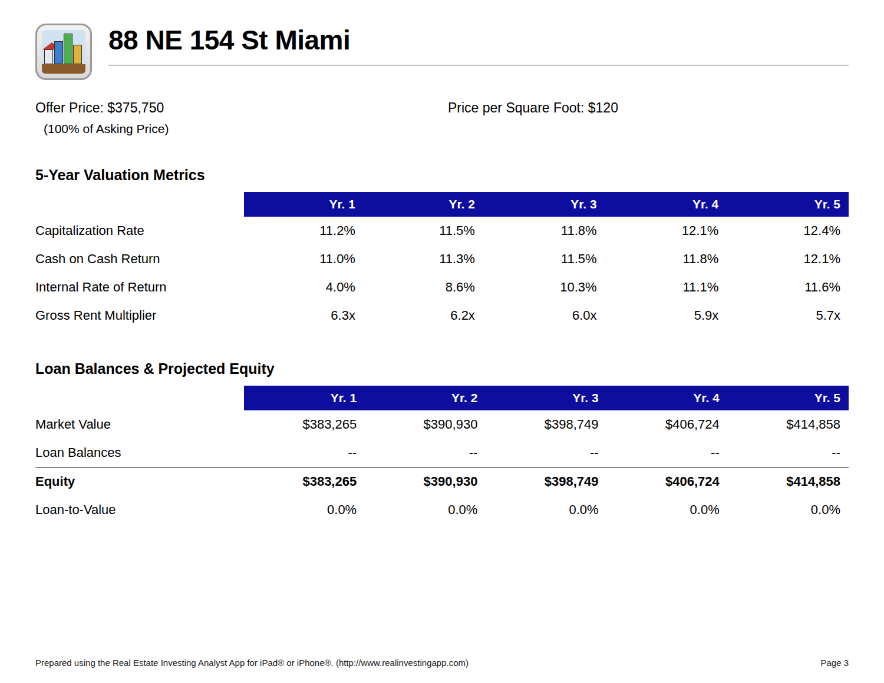88 NE 154 St Miami
Offer Price: $375,750
(100% of Asking Price)
Price per Square Foot: $120
5-Year Valuation Metrics
| | Yr. 1 | Yr. 2 | Yr. 3 | Yr. 4 | Yr. 5 |
| --- | --- | --- | --- | --- | --- |
| Capitalization Rate | 11.2% | 11.5% | 11.8% | 12.1% | 12.4% |
| Cash on Cash Return | 11.0% | 11.3% | 11.5% | 11.8% | 12.1% |
| Internal Rate of Return | 4.0% | 8.6% | 10.3% | 11.1% | 11.6% |
| Gross Rent Multiplier | 6.3x | 6.2x | 6.0x | 5.9x | 5.7x |
Loan Balances & Projected Equity
| | Yr. 1 | Yr. 2 | Yr. 3 | Yr. 4 | Yr. 5 |
| --- | --- | --- | --- | --- | --- |
| Market Value | $383,265 | $390,930 | $398,749 | $406,724 | $414,858 |
| Loan Balances | -- | -- | -- | -- | -- |
| Equity | $383,265 | $390,930 | $398,749 | $406,724 | $414,858 |
| Loan-to-Value | 0.0% | 0.0% | 0.0% | 0.0% | 0.0% |
Prepared using the Real Estate Investing Analyst App for iPad® or iPhone®. (http://www.realinvestingapp.com)
Page 3